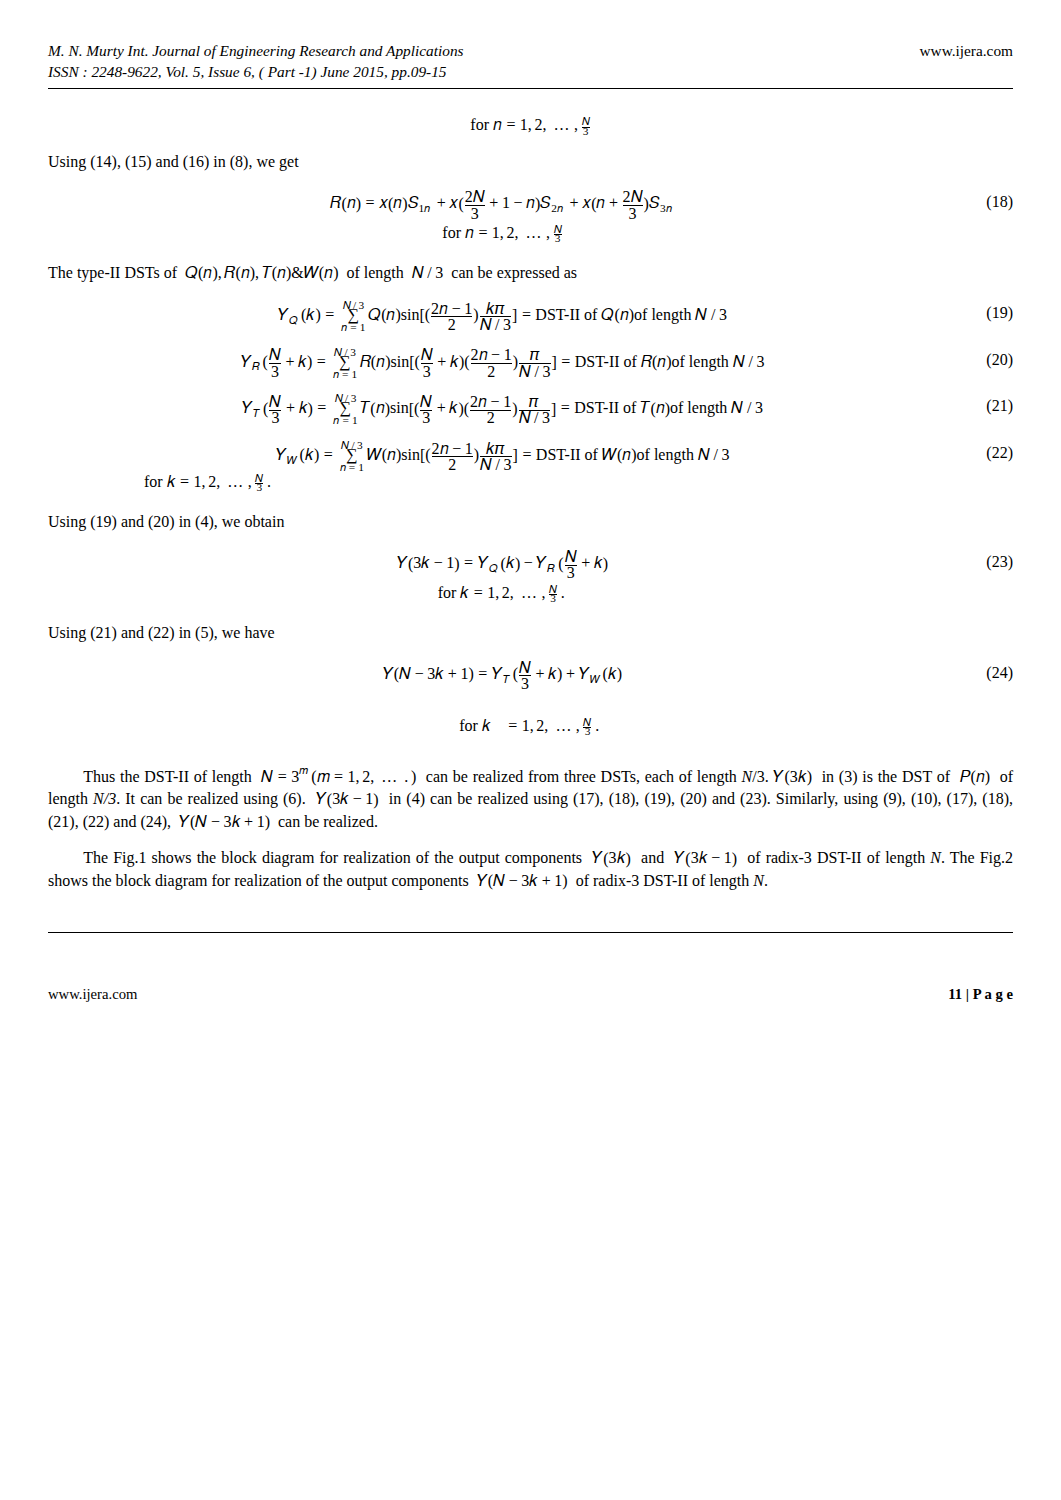M. N. Murty Int. Journal of Engineering Research and Applications
ISSN : 2248-9622, Vol. 5, Issue 6, ( Part -1) June 2015, pp.09-15
www.ijera.com
for n=1,2,…, N3
Using (14), (15) and (16) in (8), we get
R(n)= x(n)S1n + x(2N3+1−n) S2n + x(n+2N3) S3n
for n=1,2,…, N3
(18)
The type-II DSTs of Q(n),R(n),T(n)&W(n) of length N/3 can be expressed as
YQ(k)= ∑n=1N/3 Q(n) sin [ (2n−12) kπN/3 ] = DST-II of Q(n)of length N/3
(19)
YR (N3+k) = ∑n=1N/3 R(n) sin [ (N3+k) (2n−12) πN/3 ] = DST-II of R(n)of length N/3
(20)
YT (N3+k) = ∑n=1N/3 T(n) sin [ (N3+k) (2n−12) πN/3 ] = DST-II of T(n)of length N/3
(21)
YW(k)= ∑n=1N/3 W(n) sin [ (2n−12) kπN/3 ] = DST-II of W(n)of length N/3
for k=1,2,…, N3.
(22)
Using (19) and (20) in (4), we obtain
Y(3k−1)= YQ(k) − YR (N3+k)
for k=1,2,…, N3.
(23)
Using (21) and (22) in (5), we have
Y(N−3k+1)= YT (N3+k) + YW(k)
(24)
for k =1,2,…, N3.
Thus the DST-II of length N=3m(m=1,2,….) can be realized from three DSTs, each of length N/3. Y(3k) in (3) is the DST of P(n) of length N/3. It can be realized using (6). Y(3k−1) in (4) can be realized using (17), (18), (19), (20) and (23). Similarly, using (9), (10), (17), (18), (21), (22) and (24), Y(N−3k+1) can be realized.
The Fig.1 shows the block diagram for realization of the output components Y(3k) and Y(3k−1) of radix-3 DST-II of length N. The Fig.2 shows the block diagram for realization of the output components Y(N−3k+1) of radix-3 DST-II of length N.
www.ijera.com
11 | P a g e